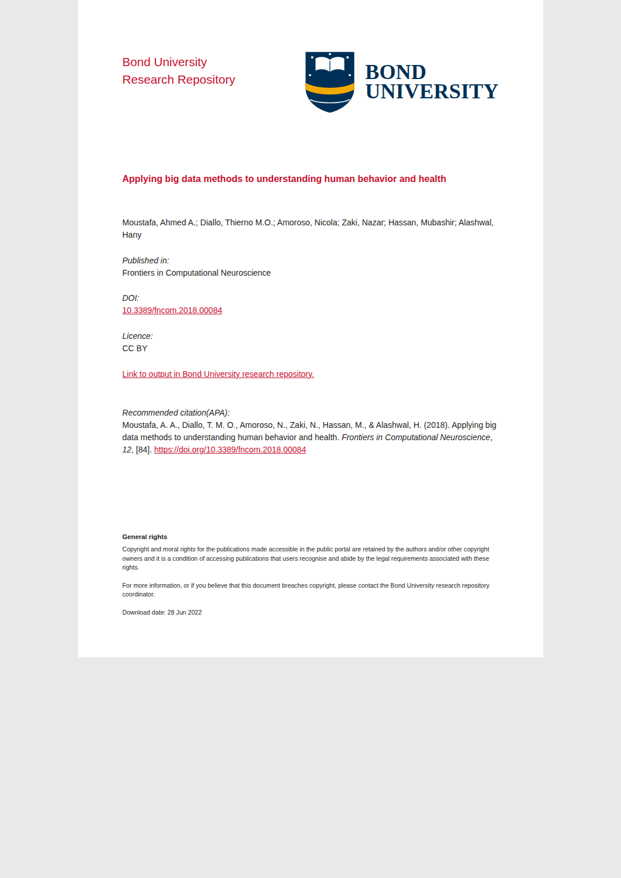Bond University Research Repository
BOND UNIVERSITY
Applying big data methods to understanding human behavior and health
Moustafa, Ahmed A.; Diallo, Thierno M.O.; Amoroso, Nicola; Zaki, Nazar; Hassan, Mubashir; Alashwal, Hany
Published in:
Frontiers in Computational Neuroscience
DOI:
10.3389/fncom.2018.00084
Licence:
CC BY
Link to output in Bond University research repository.
Recommended citation(APA):
Moustafa, A. A., Diallo, T. M. O., Amoroso, N., Zaki, N., Hassan, M., & Alashwal, H. (2018). Applying big data methods to understanding human behavior and health. Frontiers in Computational Neuroscience, 12, [84]. https://doi.org/10.3389/fncom.2018.00084
General rights
Copyright and moral rights for the publications made accessible in the public portal are retained by the authors and/or other copyright owners and it is a condition of accessing publications that users recognise and abide by the legal requirements associated with these rights.
For more information, or if you believe that this document breaches copyright, please contact the Bond University research repository coordinator.
Download date: 28 Jun 2022